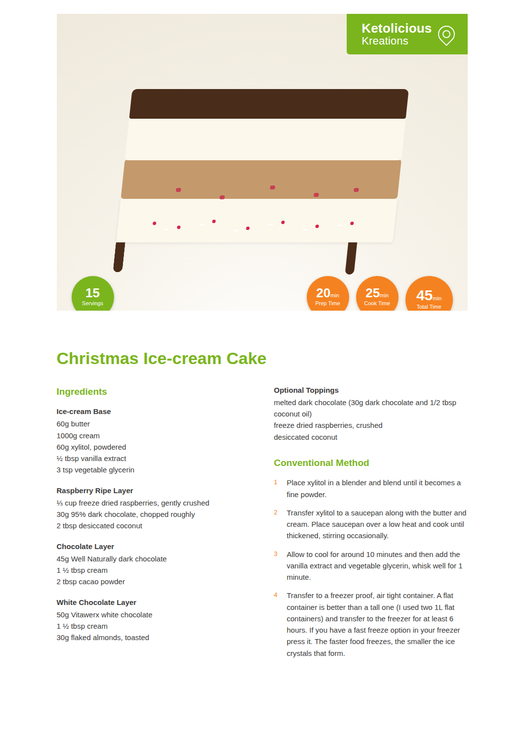KetoliciousKreations
15 Servings
20min Prep Time
25min Cook Time
45min Total Time
Christmas Ice-cream Cake
Ingredients
Ice-cream Base
60g butter
1000g cream
60g xylitol, powdered
½ tbsp vanilla extract
3 tsp vegetable glycerin
Raspberry Ripe Layer
⅓ cup freeze dried raspberries, gently crushed
30g 95% dark chocolate, chopped roughly
2 tbsp desiccated coconut
Chocolate Layer
45g Well Naturally dark chocolate
1 ½ tbsp cream
2 tbsp cacao powder
White Chocolate Layer
50g Vitawerx white chocolate
1 ½ tbsp cream
30g flaked almonds, toasted
Optional Toppings
melted dark chocolate (30g dark chocolate and 1/2 tbsp coconut oil)
freeze dried raspberries, crushed
desiccated coconut
Conventional Method
Place xylitol in a blender and blend until it becomes a fine powder.
Transfer xylitol to a saucepan along with the butter and cream. Place saucepan over a low heat and cook until thickened, stirring occasionally.
Allow to cool for around 10 minutes and then add the vanilla extract and vegetable glycerin, whisk well for 1 minute.
Transfer to a freezer proof, air tight container. A flat container is better than a tall one (I used two 1L flat containers) and transfer to the freezer for at least 6 hours. If you have a fast freeze option in your freezer press it. The faster food freezes, the smaller the ice crystals that form.